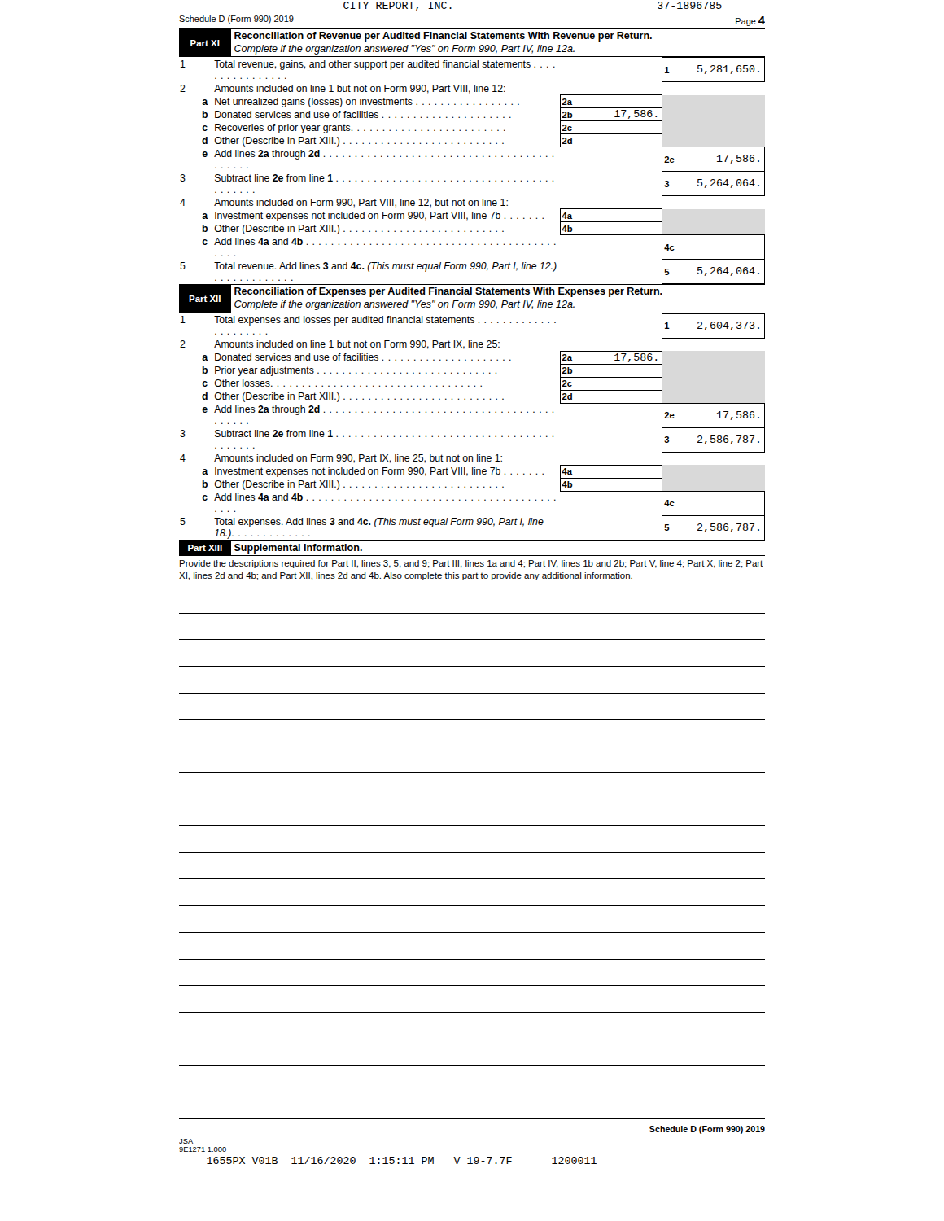CITY REPORT, INC. 37-1896785
Schedule D (Form 990) 2019 Page 4
| Part XI | Reconciliation of Revenue per Audited Financial Statements With Revenue per Return. Complete if the organization answered "Yes" on Form 990, Part IV, line 12a. |
| 1 | | Total revenue, gains, and other support per audited financial statements . . . . . . . . . . . . . . . . | | | 1 | 5,281,650. |
| 2 | | Amounts included on line 1 but not on Form 990, Part VIII, line 12: | | | | |
| | a | Net unrealized gains (losses) on investments . . . . . . . . . . . . . . . . . | 2a | | | |
| | b | Donated services and use of facilities . . . . . . . . . . . . . . . . . . . . . | 2b | 17,586. | | |
| | c | Recoveries of prior year grants . . . . . . . . . . . . . . . . . . . . . . . . . | 2c | | | |
| | d | Other (Describe in Part XIII.) . . . . . . . . . . . . . . . . . . . . . . . . . . | 2d | | | |
| | e | Add lines 2a through 2d . . . . . . . . . . . . . . . . . . . . . . . . . . . . . . . . . . . . . . . . . . . | | | 2e | 17,586. |
| 3 | | Subtract line 2e from line 1 . . . . . . . . . . . . . . . . . . . . . . . . . . . . . . . . . . . . . . . . . . | | | 3 | 5,264,064. |
| 4 | | Amounts included on Form 990, Part VIII, line 12, but not on line 1: | | | | |
| | a | Investment expenses not included on Form 990, Part VIII, line 7b . . . . . . . | 4a | | | |
| | b | Other (Describe in Part XIII.) . . . . . . . . . . . . . . . . . . . . . . . . . . | 4b | | | |
| | c | Add lines 4a and 4b . . . . . . . . . . . . . . . . . . . . . . . . . . . . . . . . . . . . . . . . . . . . | | | 4c | |
| 5 | | Total revenue. Add lines 3 and 4c. (This must equal Form 990, Part I, line 12.) . . . . . . . . . . . . . | | | 5 | 5,264,064. |
| Part XII | Reconciliation of Expenses per Audited Financial Statements With Expenses per Return. Complete if the organization answered "Yes" on Form 990, Part IV, line 12a. |
| 1 | | Total expenses and losses per audited financial statements . . . . . . . . . . . . . . . . . . . . . . | | | 1 | 2,604,373. |
| 2 | | Amounts included on line 1 but not on Form 990, Part IX, line 25: | | | | |
| | a | Donated services and use of facilities . . . . . . . . . . . . . . . . . . . . . | 2a | 17,586. | | |
| | b | Prior year adjustments . . . . . . . . . . . . . . . . . . . . . . . . . . . . . | 2b | | | |
| | c | Other losses . . . . . . . . . . . . . . . . . . . . . . . . . . . . . . . . . . | 2c | | | |
| | d | Other (Describe in Part XIII.) . . . . . . . . . . . . . . . . . . . . . . . . . . | 2d | | | |
| | e | Add lines 2a through 2d . . . . . . . . . . . . . . . . . . . . . . . . . . . . . . . . . . . . . . . . . . . | | | 2e | 17,586. |
| 3 | | Subtract line 2e from line 1 . . . . . . . . . . . . . . . . . . . . . . . . . . . . . . . . . . . . . . . . . . | | | 3 | 2,586,787. |
| 4 | | Amounts included on Form 990, Part IX, line 25, but not on line 1: | | | | |
| | a | Investment expenses not included on Form 990, Part VIII, line 7b . . . . . . . | 4a | | | |
| | b | Other (Describe in Part XIII.) . . . . . . . . . . . . . . . . . . . . . . . . . . | 4b | | | |
| | c | Add lines 4a and 4b . . . . . . . . . . . . . . . . . . . . . . . . . . . . . . . . . . . . . . . . . . . . | | | 4c | |
| 5 | | Total expenses. Add lines 3 and 4c. (This must equal Form 990, Part I, line 18.) . . . . . . . . . . . . . | | | 5 | 2,586,787. |
| Part XIII | Supplemental Information. |
Provide the descriptions required for Part II, lines 3, 5, and 9; Part III, lines 1a and 4; Part IV, lines 1b and 2b; Part V, line 4; Part X, line 2; Part XI, lines 2d and 4b; and Part XII, lines 2d and 4b. Also complete this part to provide any additional information.
Schedule D (Form 990) 2019
JSA
9E1271 1.000
1655PX V01B 11/16/2020 1:15:11 PM V 19-7.7F 1200011